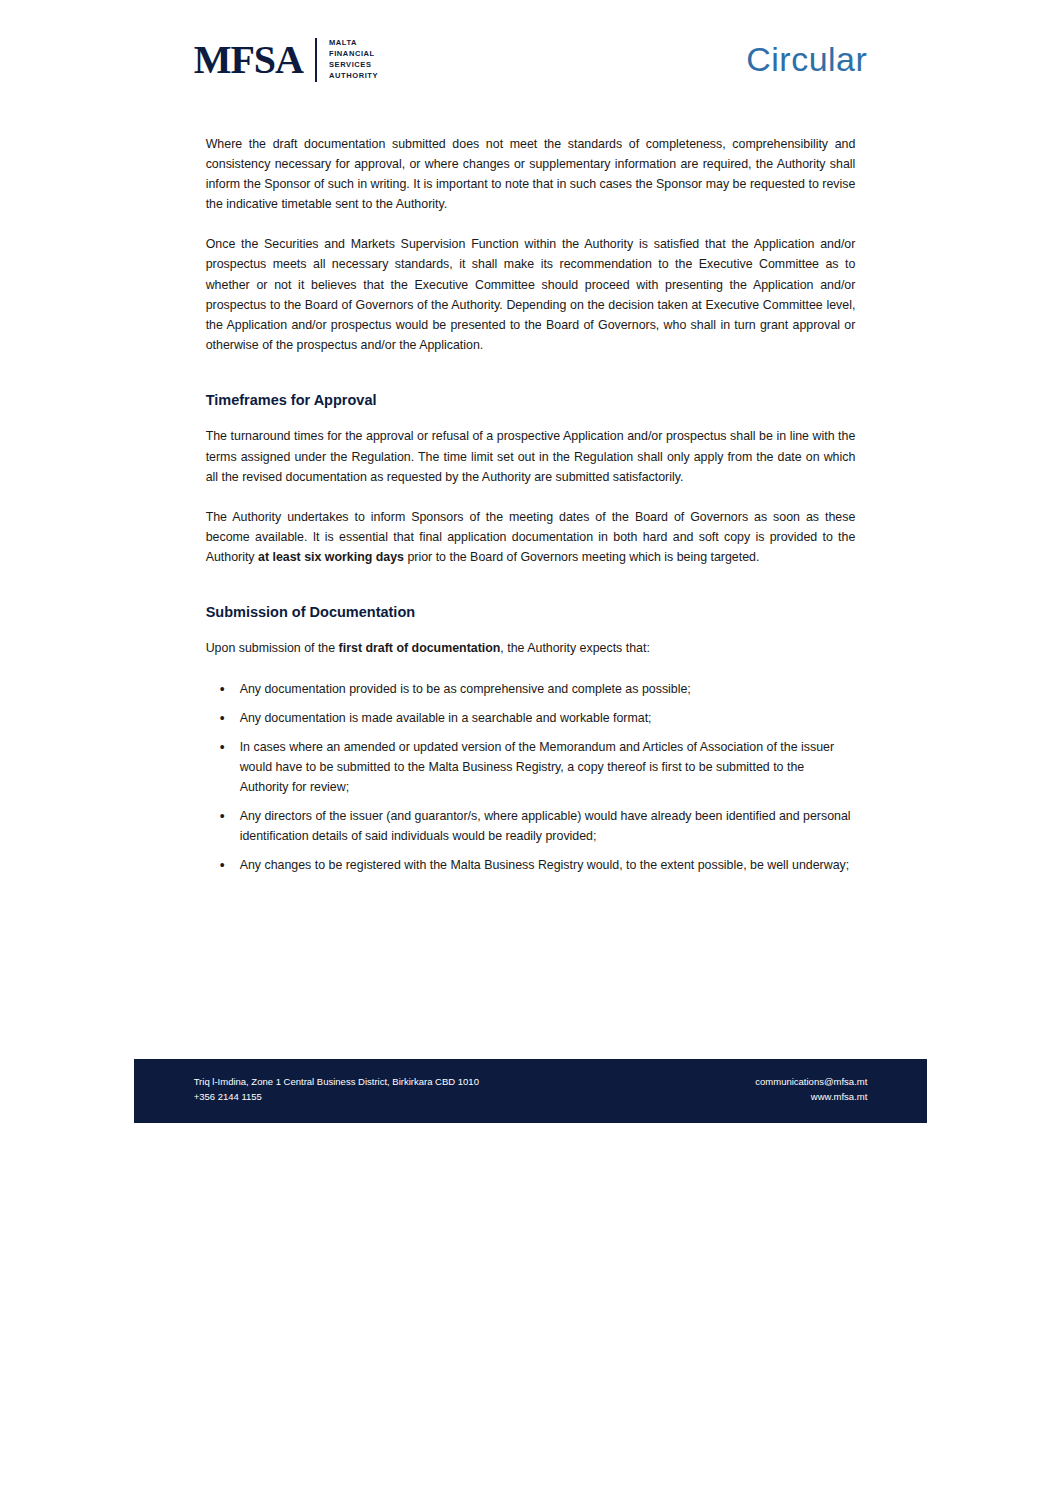MFSA Malta
Financial
Services
Authority
Circular
Where the draft documentation submitted does not meet the standards of completeness, comprehensibility and consistency necessary for approval, or where changes or supplementary information are required, the Authority shall inform the Sponsor of such in writing. It is important to note that in such cases the Sponsor may be requested to revise the indicative timetable sent to the Authority.
Once the Securities and Markets Supervision Function within the Authority is satisfied that the Application and/or prospectus meets all necessary standards, it shall make its recommendation to the Executive Committee as to whether or not it believes that the Executive Committee should proceed with presenting the Application and/or prospectus to the Board of Governors of the Authority. Depending on the decision taken at Executive Committee level, the Application and/or prospectus would be presented to the Board of Governors, who shall in turn grant approval or otherwise of the prospectus and/or the Application.
Timeframes for Approval
The turnaround times for the approval or refusal of a prospective Application and/or prospectus shall be in line with the terms assigned under the Regulation. The time limit set out in the Regulation shall only apply from the date on which all the revised documentation as requested by the Authority are submitted satisfactorily.
The Authority undertakes to inform Sponsors of the meeting dates of the Board of Governors as soon as these become available. It is essential that final application documentation in both hard and soft copy is provided to the Authority at least six working days prior to the Board of Governors meeting which is being targeted.
Submission of Documentation
Upon submission of the first draft of documentation, the Authority expects that:
Any documentation provided is to be as comprehensive and complete as possible;
Any documentation is made available in a searchable and workable format;
In cases where an amended or updated version of the Memorandum and Articles of Association of the issuer would have to be submitted to the Malta Business Registry, a copy thereof is first to be submitted to the Authority for review;
Any directors of the issuer (and guarantor/s, where applicable) would have already been identified and personal identification details of said individuals would be readily provided;
Any changes to be registered with the Malta Business Registry would, to the extent possible, be well underway;
Triq l-Imdina, Zone 1 Central Business District, Birkirkara CBD 1010
+356 2144 1155
communications@mfsa.mt
www.mfsa.mt